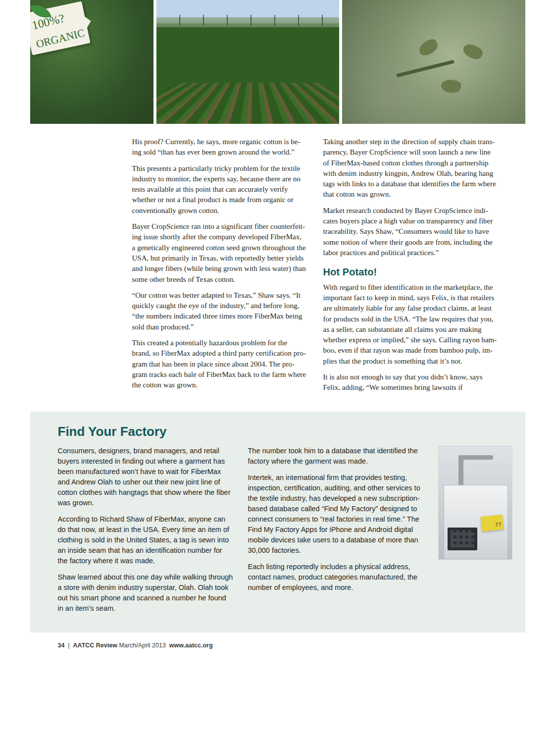100%?ORGANIC
His proof? Currently, he says, more organic cotton is being sold “than has ever been grown around the world.”
This presents a particularly tricky problem for the textile industry to monitor, the experts say, because there are no tests available at this point that can accurately verify whether or not a final product is made from organic or conventionally grown cotton.
Bayer CropScience ran into a significant fiber counterfeiting issue shortly after the company developed FiberMax, a genetically engineered cotton seed grown throughout the USA, but primarily in Texas, with reportedly better yields and longer fibers (while being grown with less water) than some other breeds of Texas cotton.
“Our cotton was better adapted to Texas,” Shaw says. “It quickly caught the eye of the industry,” and before long, “the numbers indicated three times more FiberMax being sold than produced.”
This created a potentially hazardous problem for the brand, so FiberMax adopted a third party certification program that has been in place since about 2004. The program tracks each bale of FiberMax back to the farm where the cotton was grown.
Taking another step in the direction of supply chain transparency, Bayer CropScience will soon launch a new line of FiberMax-based cotton clothes through a partnership with denim industry kingpin, Andrew Olah, bearing hang tags with links to a database that identifies the farm where that cotton was grown.
Market research conducted by Bayer CropScience indicates buyers place a high value on transparency and fiber traceability. Says Shaw, “Consumers would like to have some notion of where their goods are from, including the labor practices and political practices.”
Hot Potato!
With regard to fiber identification in the marketplace, the important fact to keep in mind, says Felix, is that retailers are ultimately liable for any false product claims, at least for products sold in the USA. “The law requires that you, as a seller, can substantiate all claims you are making whether express or implied,” she says. Calling rayon bamboo, even if that rayon was made from bamboo pulp, implies that the product is something that it’s not.
It is also not enough to say that you didn’t know, says Felix, adding, “We sometimes bring lawsuits if
Find Your Factory
Consumers, designers, brand managers, and retail buyers interested in finding out where a garment has been manufactured won’t have to wait for FiberMax and Andrew Olah to usher out their new joint line of cotton clothes with hangtags that show where the fiber was grown.
According to Richard Shaw of FiberMax, anyone can do that now, at least in the USA. Every time an item of clothing is sold in the United States, a tag is sewn into an inside seam that has an identification number for the factory where it was made.
Shaw learned about this one day while walking through a store with denim industry superstar, Olah. Olah took out his smart phone and scanned a number he found in an item’s seam.
The number took him to a database that identified the factory where the garment was made.
Intertek, an international firm that provides testing, inspection, certification, auditing, and other services to the textile industry, has developed a new subscription-based database called “Find My Factory” designed to connect consumers to “real factories in real time.” The Find My Factory Apps for iPhone and Android digital mobile devices take users to a database of more than 30,000 factories.
Each listing reportedly includes a physical address, contact names, product categories manufactured, the number of employees, and more.
34 | AATCC Review March/April 2013 www.aatcc.org